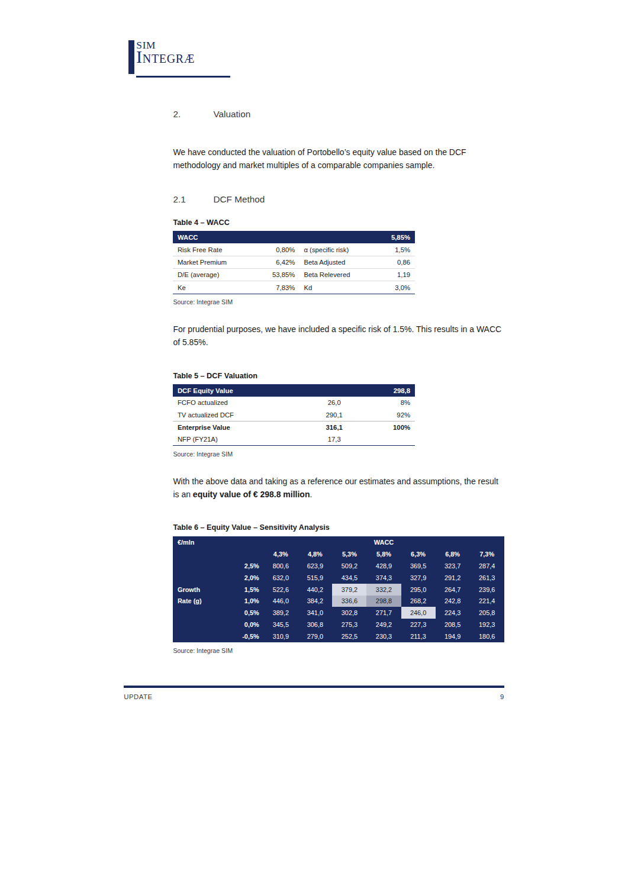SIM INTEGRÆ
2. Valuation
We have conducted the valuation of Portobello’s equity value based on the DCF methodology and market multiples of a comparable companies sample.
2.1 DCF Method
Table 4 – WACC
| WACC | 5,85% |
| --- | --- |
| Risk Free Rate | 0,80% | α (specific risk) | 1,5% |
| Market Premium | 6,42% | Beta Adjusted | 0,86 |
| D/E (average) | 53,85% | Beta Relevered | 1,19 |
| Ke | 7,83% | Kd | 3,0% |
Source: Integrae SIM
For prudential purposes, we have included a specific risk of 1.5%. This results in a WACC of 5.85%.
Table 5 – DCF Valuation
| DCF Equity Value | 298,8 |
| --- | --- |
| FCFO actualized | 26,0 | 8% |
| TV actualized DCF | 290,1 | 92% |
| Enterprise Value | 316,1 | 100% |
| NFP (FY21A) | 17,3 | |
Source: Integrae SIM
With the above data and taking as a reference our estimates and assumptions, the result is an equity value of € 298.8 million.
Table 6 – Equity Value – Sensitivity Analysis
| €/mln | | WACC |
| --- | --- | --- |
| | | 4,3% | 4,8% | 5,3% | 5,8% | 6,3% | 6,8% | 7,3% |
| | 2,5% | 800,6 | 623,9 | 509,2 | 428,9 | 369,5 | 323,7 | 287,4 |
| | 2,0% | 632,0 | 515,9 | 434,5 | 374,3 | 327,9 | 291,2 | 261,3 |
| Growth | 1,5% | 522,6 | 440,2 | 379,2 | 332,2 | 295,0 | 264,7 | 239,6 |
| Rate (g) | 1,0% | 446,0 | 384,2 | 336,6 | 298,8 | 268,2 | 242,8 | 221,4 |
| | 0,5% | 389,2 | 341,0 | 302,8 | 271,7 | 246,0 | 224,3 | 205,8 |
| | 0,0% | 345,5 | 306,8 | 275,3 | 249,2 | 227,3 | 208,5 | 192,3 |
| | -0,5% | 310,9 | 279,0 | 252,5 | 230,3 | 211,3 | 194,9 | 180,6 |
Source: Integrae SIM
UPDATE 9